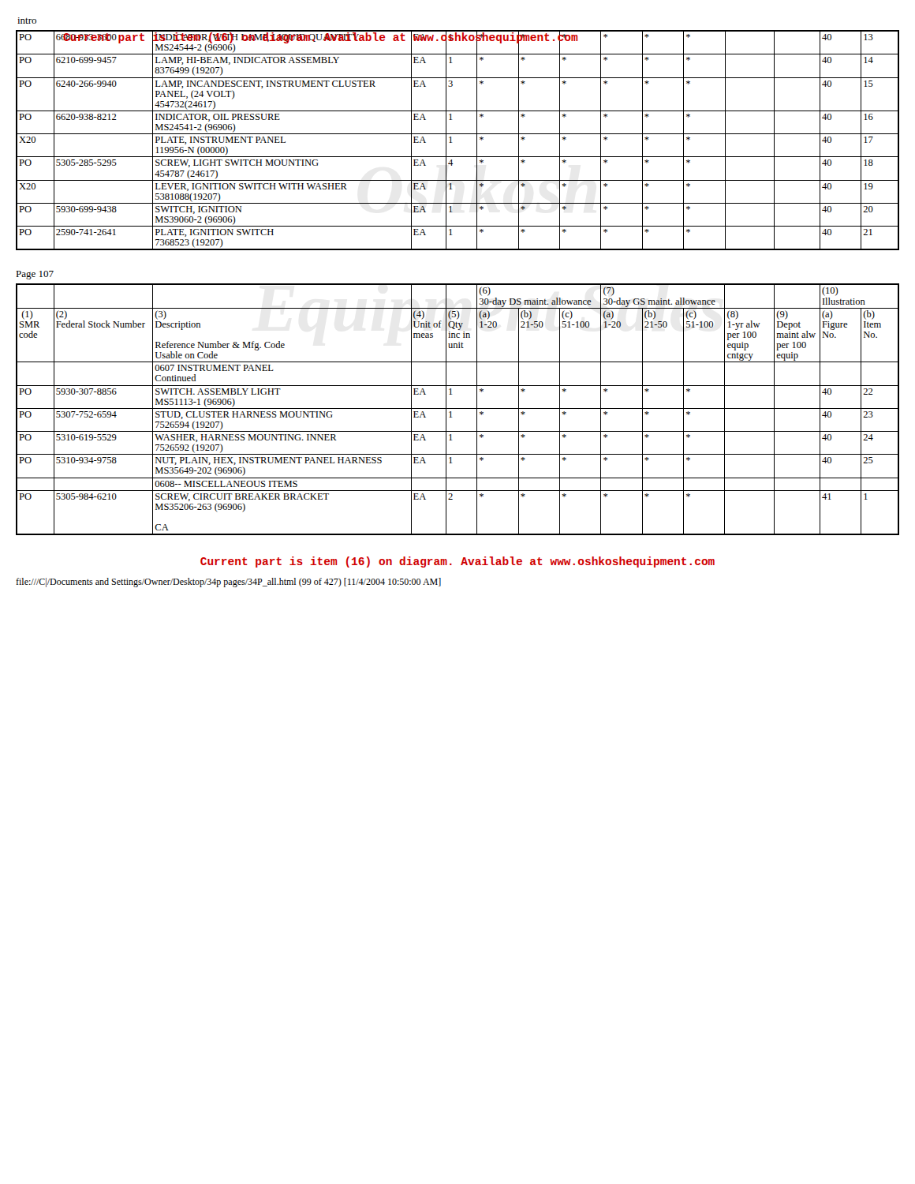intro
Oshkosh
Equipment Sales
Current part is item (16) on diagram. Available at www.oshkoshequipment.com
| PO | 6680-933-3600 | INDICATOR, WITH LAMP, LIQUID QUANTITY MS24544-2 (96906) | EA | 1 | * | * | * | * | * | * | | | 40 | 13 |
| PO | 6210-699-9457 | LAMP, HI-BEAM, INDICATOR ASSEMBLY 8376499 (19207) | EA | 1 | * | * | * | * | * | * | | | 40 | 14 |
| PO | 6240-266-9940 | LAMP, INCANDESCENT, INSTRUMENT CLUSTER PANEL, (24 VOLT) 454732(24617) | EA | 3 | * | * | * | * | * | * | | | 40 | 15 |
| PO | 6620-938-8212 | INDICATOR, OIL PRESSURE MS24541-2 (96906) | EA | 1 | * | * | * | * | * | * | | | 40 | 16 |
| X20 | | PLATE, INSTRUMENT PANEL 119956-N (00000) | EA | 1 | * | * | * | * | * | * | | | 40 | 17 |
| PO | 5305-285-5295 | SCREW, LIGHT SWITCH MOUNTING 454787 (24617) | EA | 4 | * | * | * | * | * | * | | | 40 | 18 |
| X20 | | LEVER, IGNITION SWITCH WITH WASHER 5381088(19207) | EA | 1 | * | * | * | * | * | * | | | 40 | 19 |
| PO | 5930-699-9438 | SWITCH, IGNITION MS39060-2 (96906) | EA | 1 | * | * | * | * | * | * | | | 40 | 20 |
| PO | 2590-741-2641 | PLATE, IGNITION SWITCH 7368523 (19207) | EA | 1 | * | * | * | * | * | * | | | 40 | 21 |
Page 107
| | | | | | (6) 30-day DS maint. allowance | (7) 30-day GS maint. allowance | | | (10) Illustration |
| (1) SMR code | (2) Federal Stock Number | (3) Description Reference Number & Mfg. Code Usable on Code | (4) Unit of meas | (5) Qty inc in unit | (a) 1-20 | (b) 21-50 | (c) 51-100 | (a) 1-20 | (b) 21-50 | (c) 51-100 | (8) 1-yr alw per 100 equip cntgcy | (9) Depot maint alw per 100 equip | (a) Figure No. | (b) Item No. |
| | | 0607 INSTRUMENT PANEL Continued | | | | | | | | | | | | |
| PO | 5930-307-8856 | SWITCH. ASSEMBLY LIGHT MS51113-1 (96906) | EA | 1 | * | * | * | * | * | * | | | 40 | 22 |
| PO | 5307-752-6594 | STUD, CLUSTER HARNESS MOUNTING 7526594 (19207) | EA | 1 | * | * | * | * | * | * | | | 40 | 23 |
| PO | 5310-619-5529 | WASHER, HARNESS MOUNTING. INNER 7526592 (19207) | EA | 1 | * | * | * | * | * | * | | | 40 | 24 |
| PO | 5310-934-9758 | NUT, PLAIN, HEX, INSTRUMENT PANEL HARNESS MS35649-202 (96906) | EA | 1 | * | * | * | * | * | * | | | 40 | 25 |
| | | 0608-- MISCELLANEOUS ITEMS | | | | | | | | | | | | |
| PO | 5305-984-6210 | SCREW, CIRCUIT BREAKER BRACKET MS35206-263 (96906) CA | EA | 2 | * | * | * | * | * | * | | | 41 | 1 |
Current part is item (16) on diagram. Available at www.oshkoshequipment.com
file:///C|/Documents and Settings/Owner/Desktop/34p pages/34P_all.html (99 of 427) [11/4/2004 10:50:00 AM]